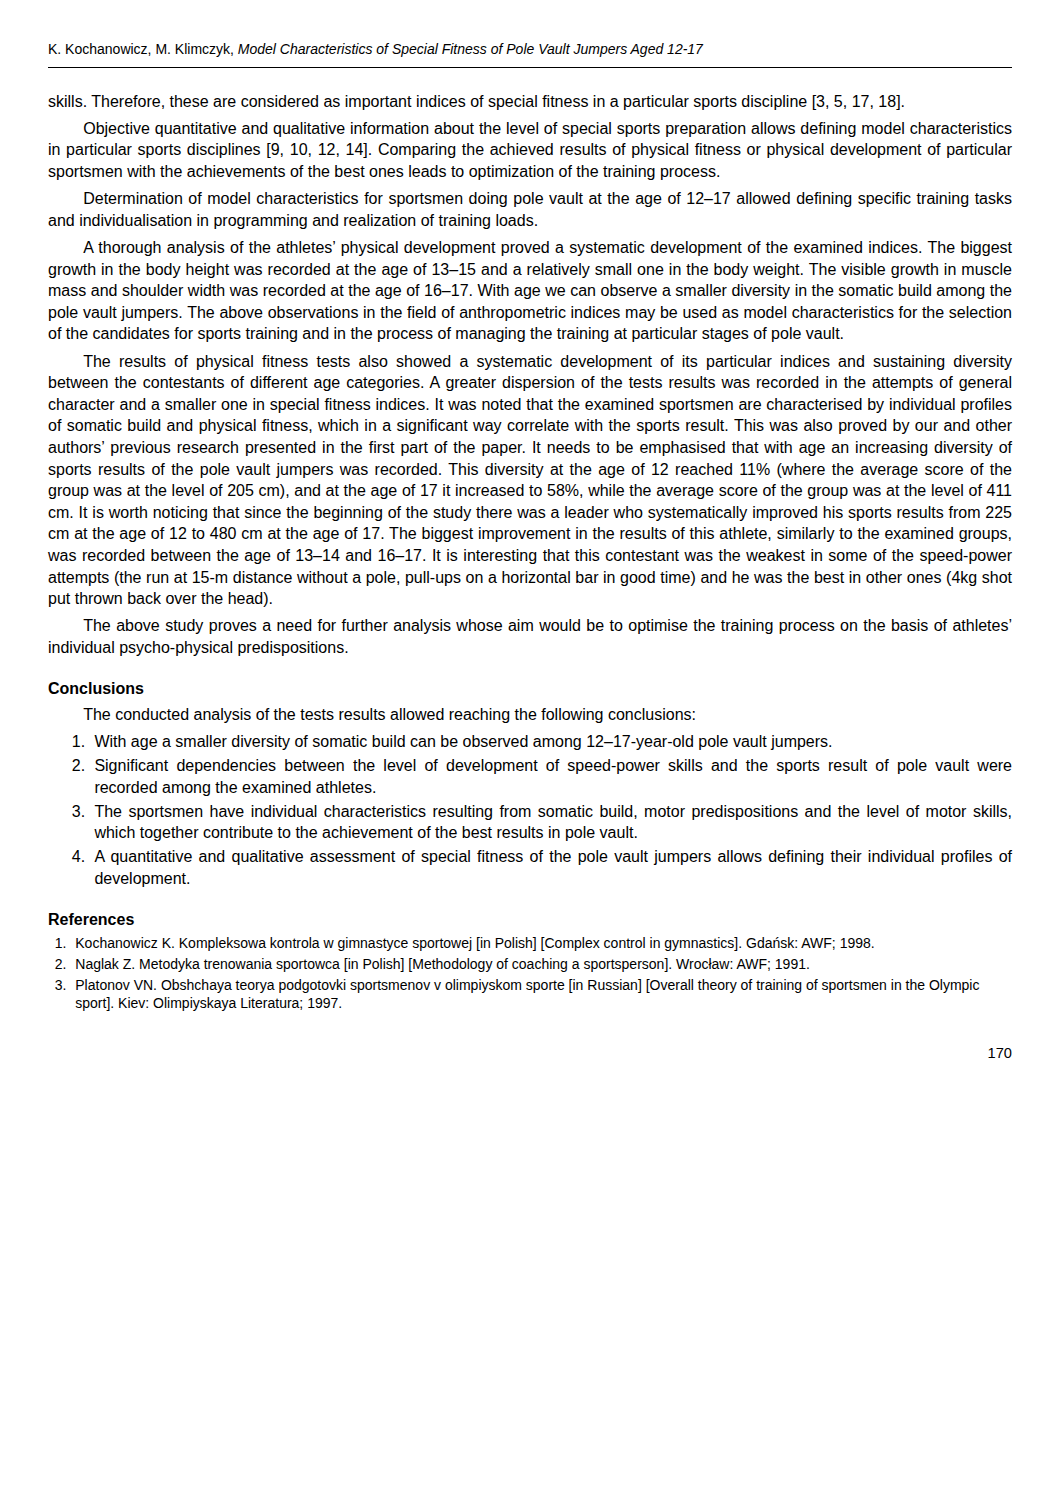K. Kochanowicz, M. Klimczyk, Model Characteristics of Special Fitness of Pole Vault Jumpers Aged 12-17
skills. Therefore, these are considered as important indices of special fitness in a particular sports discipline [3, 5, 17, 18].
Objective quantitative and qualitative information about the level of special sports preparation allows defining model characteristics in particular sports disciplines [9, 10, 12, 14]. Comparing the achieved results of physical fitness or physical development of particular sportsmen with the achievements of the best ones leads to optimization of the training process.
Determination of model characteristics for sportsmen doing pole vault at the age of 12–17 allowed defining specific training tasks and individualisation in programming and realization of training loads.
A thorough analysis of the athletes’ physical development proved a systematic development of the examined indices. The biggest growth in the body height was recorded at the age of 13–15 and a relatively small one in the body weight. The visible growth in muscle mass and shoulder width was recorded at the age of 16–17. With age we can observe a smaller diversity in the somatic build among the pole vault jumpers. The above observations in the field of anthropometric indices may be used as model characteristics for the selection of the candidates for sports training and in the process of managing the training at particular stages of pole vault.
The results of physical fitness tests also showed a systematic development of its particular indices and sustaining diversity between the contestants of different age categories. A greater dispersion of the tests results was recorded in the attempts of general character and a smaller one in special fitness indices. It was noted that the examined sportsmen are characterised by individual profiles of somatic build and physical fitness, which in a significant way correlate with the sports result. This was also proved by our and other authors’ previous research presented in the first part of the paper. It needs to be emphasised that with age an increasing diversity of sports results of the pole vault jumpers was recorded. This diversity at the age of 12 reached 11% (where the average score of the group was at the level of 205 cm), and at the age of 17 it increased to 58%, while the average score of the group was at the level of 411 cm. It is worth noticing that since the beginning of the study there was a leader who systematically improved his sports results from 225 cm at the age of 12 to 480 cm at the age of 17. The biggest improvement in the results of this athlete, similarly to the examined groups, was recorded between the age of 13–14 and 16–17. It is interesting that this contestant was the weakest in some of the speed-power attempts (the run at 15-m distance without a pole, pull-ups on a horizontal bar in good time) and he was the best in other ones (4kg shot put thrown back over the head).
The above study proves a need for further analysis whose aim would be to optimise the training process on the basis of athletes’ individual psycho-physical predispositions.
Conclusions
The conducted analysis of the tests results allowed reaching the following conclusions:
With age a smaller diversity of somatic build can be observed among 12–17-year-old pole vault jumpers.
Significant dependencies between the level of development of speed-power skills and the sports result of pole vault were recorded among the examined athletes.
The sportsmen have individual characteristics resulting from somatic build, motor predispositions and the level of motor skills, which together contribute to the achievement of the best results in pole vault.
A quantitative and qualitative assessment of special fitness of the pole vault jumpers allows defining their individual profiles of development.
References
Kochanowicz K. Kompleksowa kontrola w gimnastyce sportowej [in Polish] [Complex control in gymnastics]. Gdańsk: AWF; 1998.
Naglak Z. Metodyka trenowania sportowca [in Polish] [Methodology of coaching a sportsperson]. Wrocław: AWF; 1991.
Platonov VN. Obshchaya teorya podgotovki sportsmenov v olimpiyskom sporte [in Russian] [Overall theory of training of sportsmen in the Olympic sport]. Kiev: Olimpiyskaya Literatura; 1997.
170